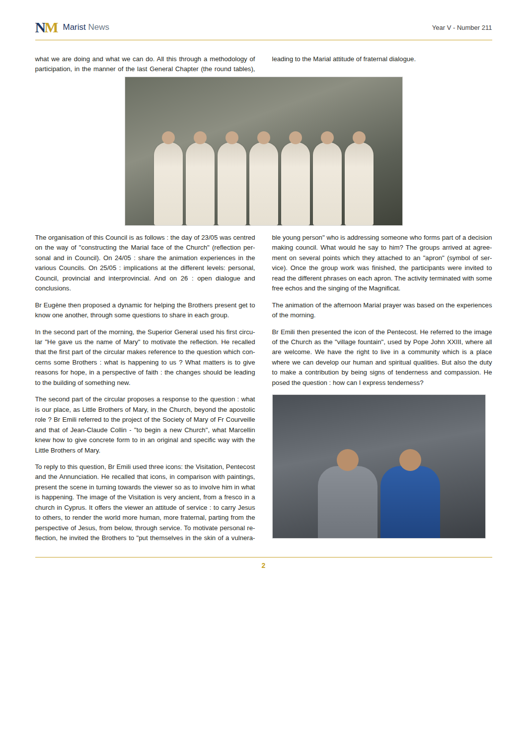NM
Marist News
Year V - Number 211
what we are doing and what we can do. All this through a methodology of participation, in the manner of the last General Chapter (the round tables), leading to the Marial attitude of fraternal dialogue.
The organisation of this Council is as follows : the day of 23/05 was centred on the way of "constructing the Marial face of the Church" (reflection personal and in Council). On 24/05 : share the animation experiences in the various Councils. On 25/05 : implications at the different levels: personal, Council, provincial and interprovincial. And on 26 : open dialogue and conclusions.
Br Eugène then proposed a dynamic for helping the Brothers present get to know one another, through some questions to share in each group.
In the second part of the morning, the Superior General used his first circular "He gave us the name of Mary" to motivate the reflection. He recalled that the first part of the circular makes reference to the question which concerns some Brothers : what is happening to us ? What matters is to give reasons for hope, in a perspective of faith : the changes should be leading to the building of something new.
The second part of the circular proposes a response to the question : what is our place, as Little Brothers of Mary, in the Church, beyond the apostolic role ? Br Emili referred to the project of the Society of Mary of Fr Courveille and that of Jean-Claude Collin - "to begin a new Church", what Marcellin knew how to give concrete form to in an original and specific way with the Little Brothers of Mary.
To reply to this question, Br Emili used three icons: the Visitation, Pentecost and the Annunciation. He recalled that icons, in comparison with paintings, present the scene in turning towards the viewer so as to involve him in what is happening. The image of the Visitation is very ancient, from a fresco in a church in Cyprus. It offers the viewer an attitude of service : to carry Jesus to others, to render the world more human, more fraternal, parting from the perspective of Jesus, from below, through service. To motivate personal reflection, he invited the Brothers to "put themselves in the skin of a vulnerable young person" who is addressing someone who forms part of a decision making council. What would he say to him? The groups arrived at agreement on several points which they attached to an "apron" (symbol of service). Once the group work was finished, the participants were invited to read the different phrases on each apron. The activity terminated with some free echos and the singing of the Magnificat.
The animation of the afternoon Marial prayer was based on the experiences of the morning.
Br Emili then presented the icon of the Pentecost. He referred to the image of the Church as the "village fountain", used by Pope John XXIII, where all are welcome. We have the right to live in a community which is a place where we can develop our human and spiritual qualities. But also the duty to make a contribution by being signs of tenderness and compassion. He posed the question : how can I express tenderness?
2